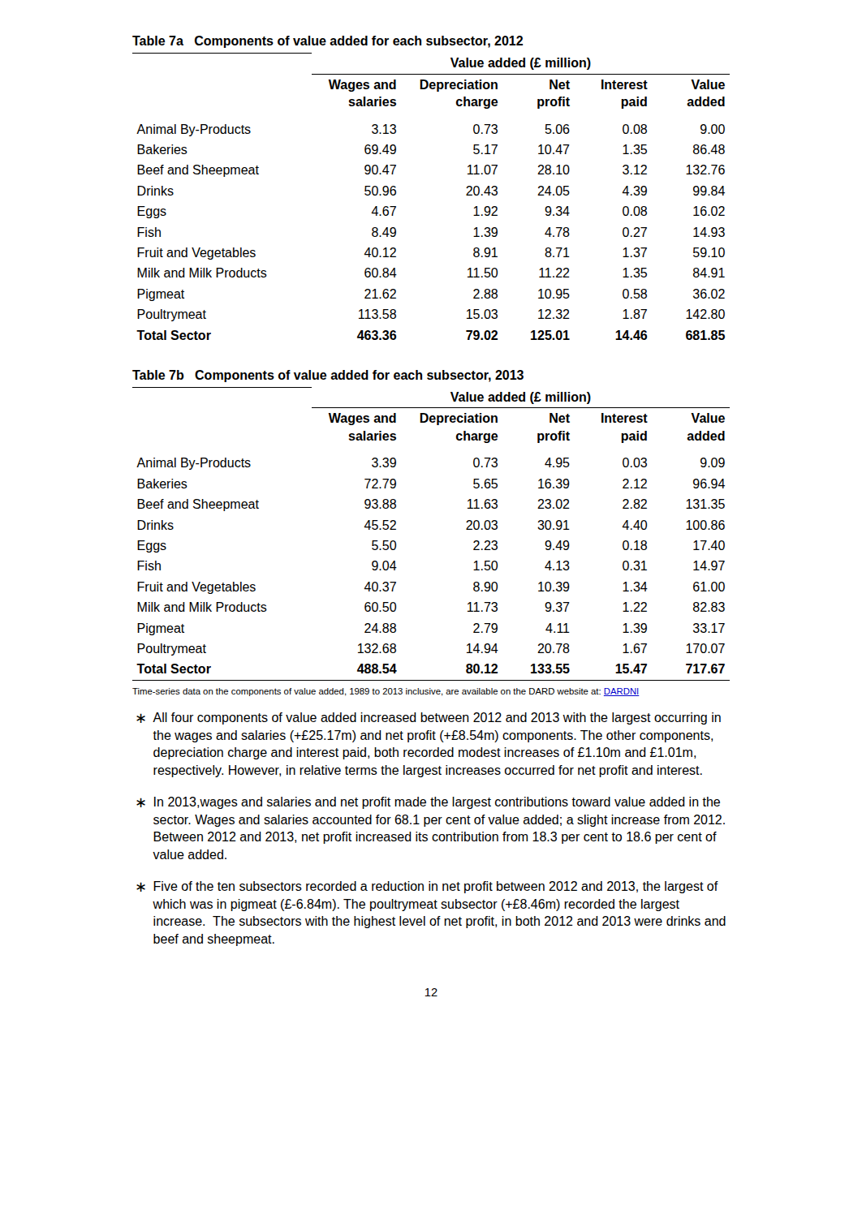Table 7a Components of value added for each subsector, 2012
| | Value added (£ million) |
| --- | --- |
| | Wages and salaries | Depreciation charge | Net profit | Interest paid | Value added |
| Animal By-Products | 3.13 | 0.73 | 5.06 | 0.08 | 9.00 |
| Bakeries | 69.49 | 5.17 | 10.47 | 1.35 | 86.48 |
| Beef and Sheepmeat | 90.47 | 11.07 | 28.10 | 3.12 | 132.76 |
| Drinks | 50.96 | 20.43 | 24.05 | 4.39 | 99.84 |
| Eggs | 4.67 | 1.92 | 9.34 | 0.08 | 16.02 |
| Fish | 8.49 | 1.39 | 4.78 | 0.27 | 14.93 |
| Fruit and Vegetables | 40.12 | 8.91 | 8.71 | 1.37 | 59.10 |
| Milk and Milk Products | 60.84 | 11.50 | 11.22 | 1.35 | 84.91 |
| Pigmeat | 21.62 | 2.88 | 10.95 | 0.58 | 36.02 |
| Poultrymeat | 113.58 | 15.03 | 12.32 | 1.87 | 142.80 |
| Total Sector | 463.36 | 79.02 | 125.01 | 14.46 | 681.85 |
Table 7b Components of value added for each subsector, 2013
| | Value added (£ million) |
| --- | --- |
| | Wages and salaries | Depreciation charge | Net profit | Interest paid | Value added |
| Animal By-Products | 3.39 | 0.73 | 4.95 | 0.03 | 9.09 |
| Bakeries | 72.79 | 5.65 | 16.39 | 2.12 | 96.94 |
| Beef and Sheepmeat | 93.88 | 11.63 | 23.02 | 2.82 | 131.35 |
| Drinks | 45.52 | 20.03 | 30.91 | 4.40 | 100.86 |
| Eggs | 5.50 | 2.23 | 9.49 | 0.18 | 17.40 |
| Fish | 9.04 | 1.50 | 4.13 | 0.31 | 14.97 |
| Fruit and Vegetables | 40.37 | 8.90 | 10.39 | 1.34 | 61.00 |
| Milk and Milk Products | 60.50 | 11.73 | 9.37 | 1.22 | 82.83 |
| Pigmeat | 24.88 | 2.79 | 4.11 | 1.39 | 33.17 |
| Poultrymeat | 132.68 | 14.94 | 20.78 | 1.67 | 170.07 |
| Total Sector | 488.54 | 80.12 | 133.55 | 15.47 | 717.67 |
Time-series data on the components of value added, 1989 to 2013 inclusive, are available on the DARD website at: DARDNI
All four components of value added increased between 2012 and 2013 with the largest occurring in the wages and salaries (+£25.17m) and net profit (+£8.54m) components. The other components, depreciation charge and interest paid, both recorded modest increases of £1.10m and £1.01m, respectively. However, in relative terms the largest increases occurred for net profit and interest.
In 2013,wages and salaries and net profit made the largest contributions toward value added in the sector. Wages and salaries accounted for 68.1 per cent of value added; a slight increase from 2012. Between 2012 and 2013, net profit increased its contribution from 18.3 per cent to 18.6 per cent of value added.
Five of the ten subsectors recorded a reduction in net profit between 2012 and 2013, the largest of which was in pigmeat (£-6.84m). The poultrymeat subsector (+£8.46m) recorded the largest increase. The subsectors with the highest level of net profit, in both 2012 and 2013 were drinks and beef and sheepmeat.
12